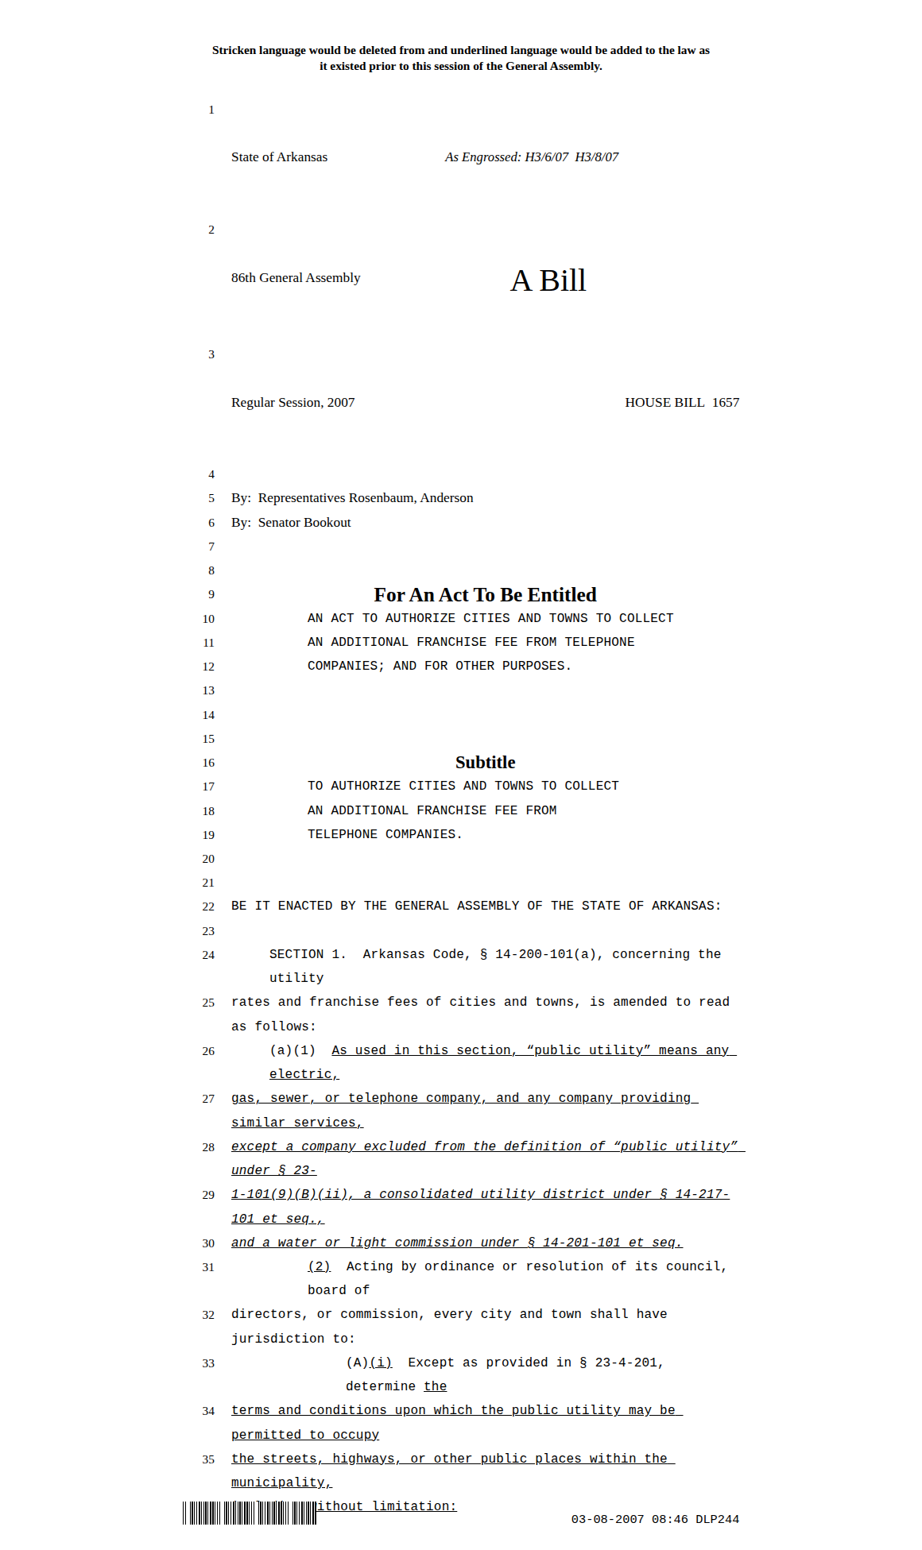Stricken language would be deleted from and underlined language would be added to the law as it existed prior to this session of the General Assembly.
1
State of Arkansas
As Engrossed: H3/6/07 H3/8/07
2
86th General Assembly
A Bill
3
Regular Session, 2007
HOUSE BILL 1657
4
5
By: Representatives Rosenbaum, Anderson
6
By: Senator Bookout
7
8
9
For An Act To Be Entitled
10
AN ACT TO AUTHORIZE CITIES AND TOWNS TO COLLECT
11
AN ADDITIONAL FRANCHISE FEE FROM TELEPHONE
12
COMPANIES; AND FOR OTHER PURPOSES.
13
14
15
16
Subtitle
17
TO AUTHORIZE CITIES AND TOWNS TO COLLECT
18
AN ADDITIONAL FRANCHISE FEE FROM
19
TELEPHONE COMPANIES.
20
21
22
BE IT ENACTED BY THE GENERAL ASSEMBLY OF THE STATE OF ARKANSAS:
23
24
SECTION 1. Arkansas Code, § 14-200-101(a), concerning the utility
25
rates and franchise fees of cities and towns, is amended to read as follows:
26
(a)(1) As used in this section, “public utility” means any electric,
27
gas, sewer, or telephone company, and any company providing similar services,
28
except a company excluded from the definition of “public utility” under § 23-
29
1-101(9)(B)(ii), a consolidated utility district under § 14-217-101 et seq.,
30
and a water or light commission under § 14-201-101 et seq.
31
(2) Acting by ordinance or resolution of its council, board of
32
directors, or commission, every city and town shall have jurisdiction to:
33
(A)(i) Except as provided in § 23-4-201, determine the
34
terms and conditions upon which the public utility may be permitted to occupy
35
the streets, highways, or other public places within the municipality,
36
including without limitation:
03-08-2007 08:46 DLP244